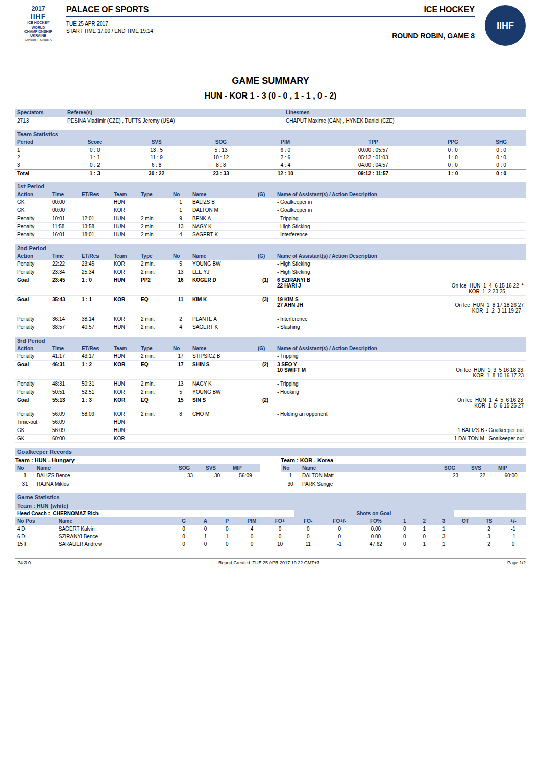2017
IIHF
ICE HOCKEY
WORLD
CHAMPIONSHIP
UKRAINE
Division I - Group A
IIHF
PALACE OF SPORTS ICE HOCKEY
TUE 25 APR 2017
START TIME 17:00 / END TIME 19:14
ROUND ROBIN, GAME 8
GAME SUMMARY
HUN - KOR 1 - 3 (0 - 0 , 1 - 1 , 0 - 2)
| Spectators | Referee(s) | Linesmen |
| 2713 | PESINA Vladimir (CZE) , TUFTS Jeremy (USA) | CHAPUT Maxime (CAN) , HYNEK Daniel (CZE) |
Team Statistics
| Period | Score | SVS | SOG | PIM | TPP | PPG | SHG |
| --- | --- | --- | --- | --- | --- | --- | --- |
| 1 | 0 : 0 | 13 : 5 | 5 : 13 | 6 : 0 | 00:00 : 05:57 | 0 : 0 | 0 : 0 |
| 2 | 1 : 1 | 11 : 9 | 10 : 12 | 2 : 6 | 05:12 : 01:03 | 1 : 0 | 0 : 0 |
| 3 | 0 : 2 | 6 : 8 | 8 : 8 | 4 : 4 | 04:00 : 04:57 | 0 : 0 | 0 : 0 |
| Total | 1 : 3 | 30 : 22 | 23 : 33 | 12 : 10 | 09:12 : 11:57 | 1 : 0 | 0 : 0 |
1st Period
| Action | Time | ET/Res | Team | Type | No | Name | (G) | Name of Assistant(s) / Action Description |
| --- | --- | --- | --- | --- | --- | --- | --- | --- |
| GK | 00:00 | | HUN | | 1 | BALIZS B | | - Goalkeeper in |
| GK | 00:00 | | KOR | | 1 | DALTON M | | - Goalkeeper in |
| Penalty | 10:01 | 12:01 | HUN | 2 min. | 9 | BENK A | | - Tripping |
| Penalty | 11:58 | 13:58 | HUN | 2 min. | 13 | NAGY K | | - High Sticking |
| Penalty | 16:01 | 18:01 | HUN | 2 min. | 4 | SAGERT K | | - Interference |
2nd Period
| Action | Time | ET/Res | Team | Type | No | Name | (G) | Name of Assistant(s) / Action Description |
| --- | --- | --- | --- | --- | --- | --- | --- | --- |
| Penalty | 22:22 | 23:45 | KOR | 2 min. | 5 | YOUNG BW | | - High Sticking |
| Penalty | 23:34 | 25:34 | KOR | 2 min. | 13 | LEE YJ | | - High Sticking |
| Goal | 23:45 | 1 : 0 | HUN | PP2 | 16 | KOGER D | (1) | 6 SZIRANYI B 22 HARI J On Ice HUN 1 4 6 15 16 22 * KOR 1 2 23 25 |
| Goal | 35:43 | 1 : 1 | KOR | EQ | 11 | KIM K | (3) | 19 KIM S 27 AHN JH On Ice HUN 1 8 17 18 26 27 KOR 1 2 3 11 19 27 |
| Penalty | 36:14 | 38:14 | KOR | 2 min. | 2 | PLANTE A | | - Interference |
| Penalty | 38:57 | 40:57 | HUN | 2 min. | 4 | SAGERT K | | - Slashing |
3rd Period
| Action | Time | ET/Res | Team | Type | No | Name | (G) | Name of Assistant(s) / Action Description |
| --- | --- | --- | --- | --- | --- | --- | --- | --- |
| Penalty | 41:17 | 43:17 | HUN | 2 min. | 17 | STIPSICZ B | | - Tripping |
| Goal | 46:31 | 1 : 2 | KOR | EQ | 17 | SHIN S | (2) | 3 SEO Y 10 SWIFT M On Ice HUN 1 3 5 16 18 23 KOR 1 8 10 16 17 23 |
| Penalty | 48:31 | 50:31 | HUN | 2 min. | 13 | NAGY K | | - Tripping |
| Penalty | 50:51 | 52:51 | KOR | 2 min. | 5 | YOUNG BW | | - Hooking |
| Goal | 55:13 | 1 : 3 | KOR | EQ | 15 | SIN S | (2) | On Ice HUN 1 4 5 6 16 23 KOR 1 5 6 15 25 27 |
| Penalty | 56:09 | 58:09 | KOR | 2 min. | 8 | CHO M | | - Holding an opponent |
| Time-out | 56:09 | | HUN | | | | | |
| GK | 56:09 | | HUN | | | | | 1 BALIZS B - Goalkeeper out |
| GK | 60:00 | | KOR | | | | | 1 DALTON M - Goalkeeper out |
Goalkeeper Records
Team : HUN - Hungary
| No | Name | SOG | SVS | MIP |
| --- | --- | --- | --- | --- |
| 1 | BALIZS Bence | 33 | 30 | 56:09 |
| 31 | RAJNA Miklos | | | |
Team : KOR - Korea
| No | Name | SOG | SVS | MIP |
| --- | --- | --- | --- | --- |
| 1 | DALTON Matt | 23 | 22 | 60:00 |
| 30 | PARK Sungje | | | |
Game Statistics
Team : HUN (white)
| Head Coach : CHERNOMAZ Rich | Shots on Goal | |
| No Pos | Name | G | A | P | PIM | FO+ | FO- | FO+/- | FO% | 1 | 2 | 3 | OT | TS | +/- |
| 4 D | SAGERT Kalvin | 0 | 0 | 0 | 4 | 0 | 0 | 0 | 0.00 | 0 | 1 | 1 | | 2 | -1 |
| 6 D | SZIRANYI Bence | 0 | 1 | 1 | 0 | 0 | 0 | 0 | 0.00 | 0 | 0 | 3 | | 3 | -1 |
| 15 F | SARAUER Andrew | 0 | 0 | 0 | 0 | 10 | 11 | -1 | 47.62 | 0 | 1 | 1 | | 2 | 0 |
_74 3.0 Report Created TUE 25 APR 2017 19:22 GMT+3 Page 1/2